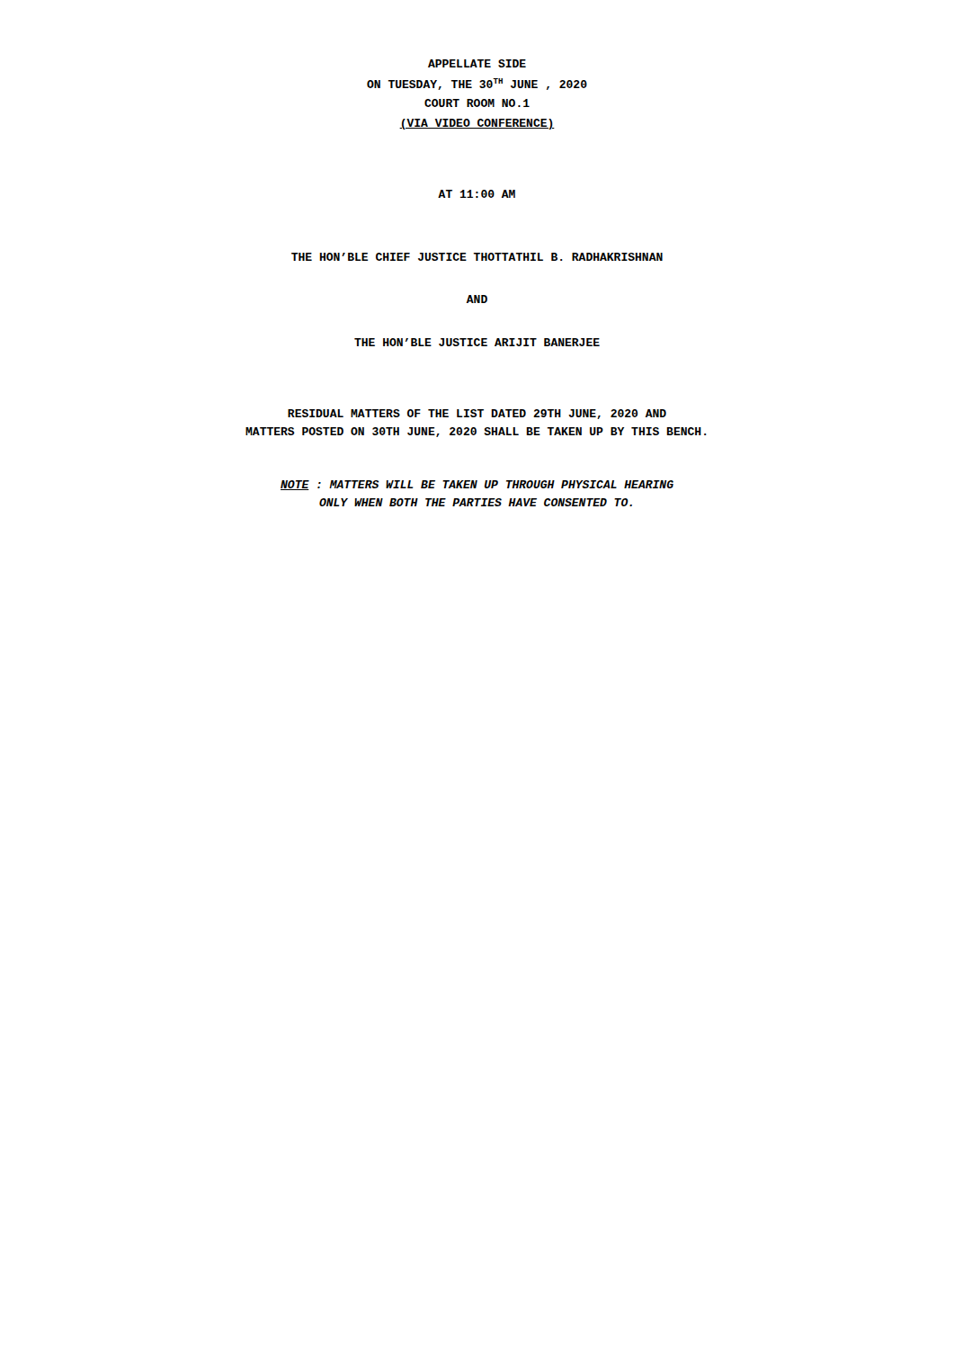APPELLATE SIDE
ON TUESDAY, THE 30TH JUNE , 2020
COURT ROOM NO.1
(VIA VIDEO CONFERENCE)
AT 11:00 AM
THE HON’BLE CHIEF JUSTICE THOTTATHIL B. RADHAKRISHNAN
AND
THE HON’BLE JUSTICE ARIJIT BANERJEE
RESIDUAL MATTERS OF THE LIST DATED 29TH JUNE, 2020 AND
MATTERS POSTED ON 30TH JUNE, 2020 SHALL BE TAKEN UP BY THIS BENCH.
NOTE : MATTERS WILL BE TAKEN UP THROUGH PHYSICAL HEARING
ONLY WHEN BOTH THE PARTIES HAVE CONSENTED TO.